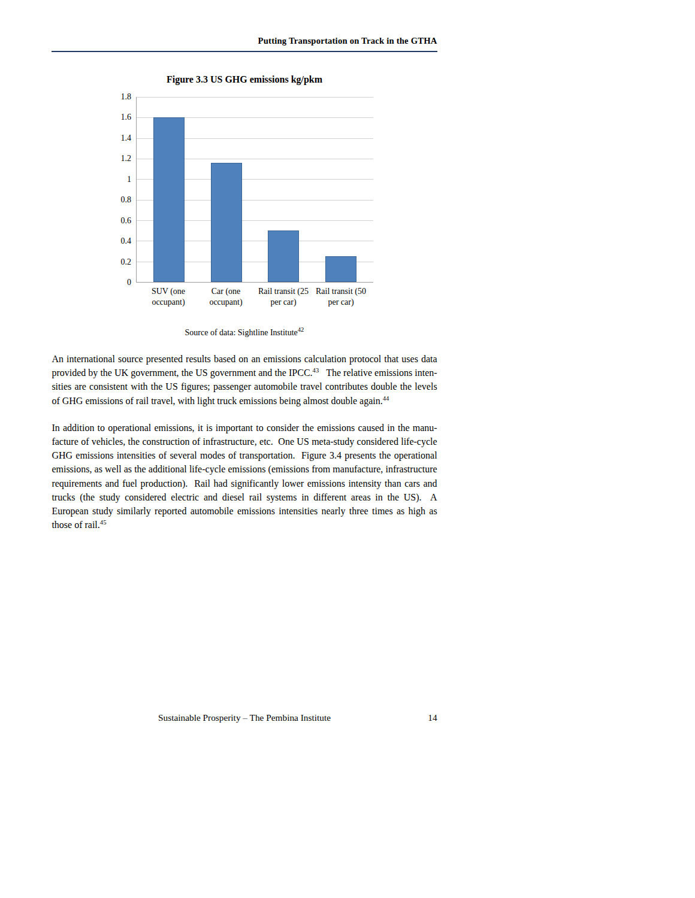Putting Transportation on Track in the GTHA
Figure 3.3 US GHG emissions kg/pkm
1.8 1.6 1.4 1.2 1 0.8 0.6 0.4 0.2 0
SUV (one occupant)
Car (one occupant)
Rail transit (25 per car)
Rail transit (50 per car)
Source of data: Sightline Institute42
An international source presented results based on an emissions calculation protocol that uses data provided by the UK government, the US government and the IPCC.43 The relative emissions intensities are consistent with the US figures; passenger automobile travel contributes double the levels of GHG emissions of rail travel, with light truck emissions being almost double again.44
In addition to operational emissions, it is important to consider the emissions caused in the manufacture of vehicles, the construction of infrastructure, etc. One US meta-study considered life-cycle GHG emissions intensities of several modes of transportation. Figure 3.4 presents the operational emissions, as well as the additional life-cycle emissions (emissions from manufacture, infrastructure requirements and fuel production). Rail had significantly lower emissions intensity than cars and trucks (the study considered electric and diesel rail systems in different areas in the US). A European study similarly reported automobile emissions intensities nearly three times as high as those of rail.45
Sustainable Prosperity – The Pembina Institute 14